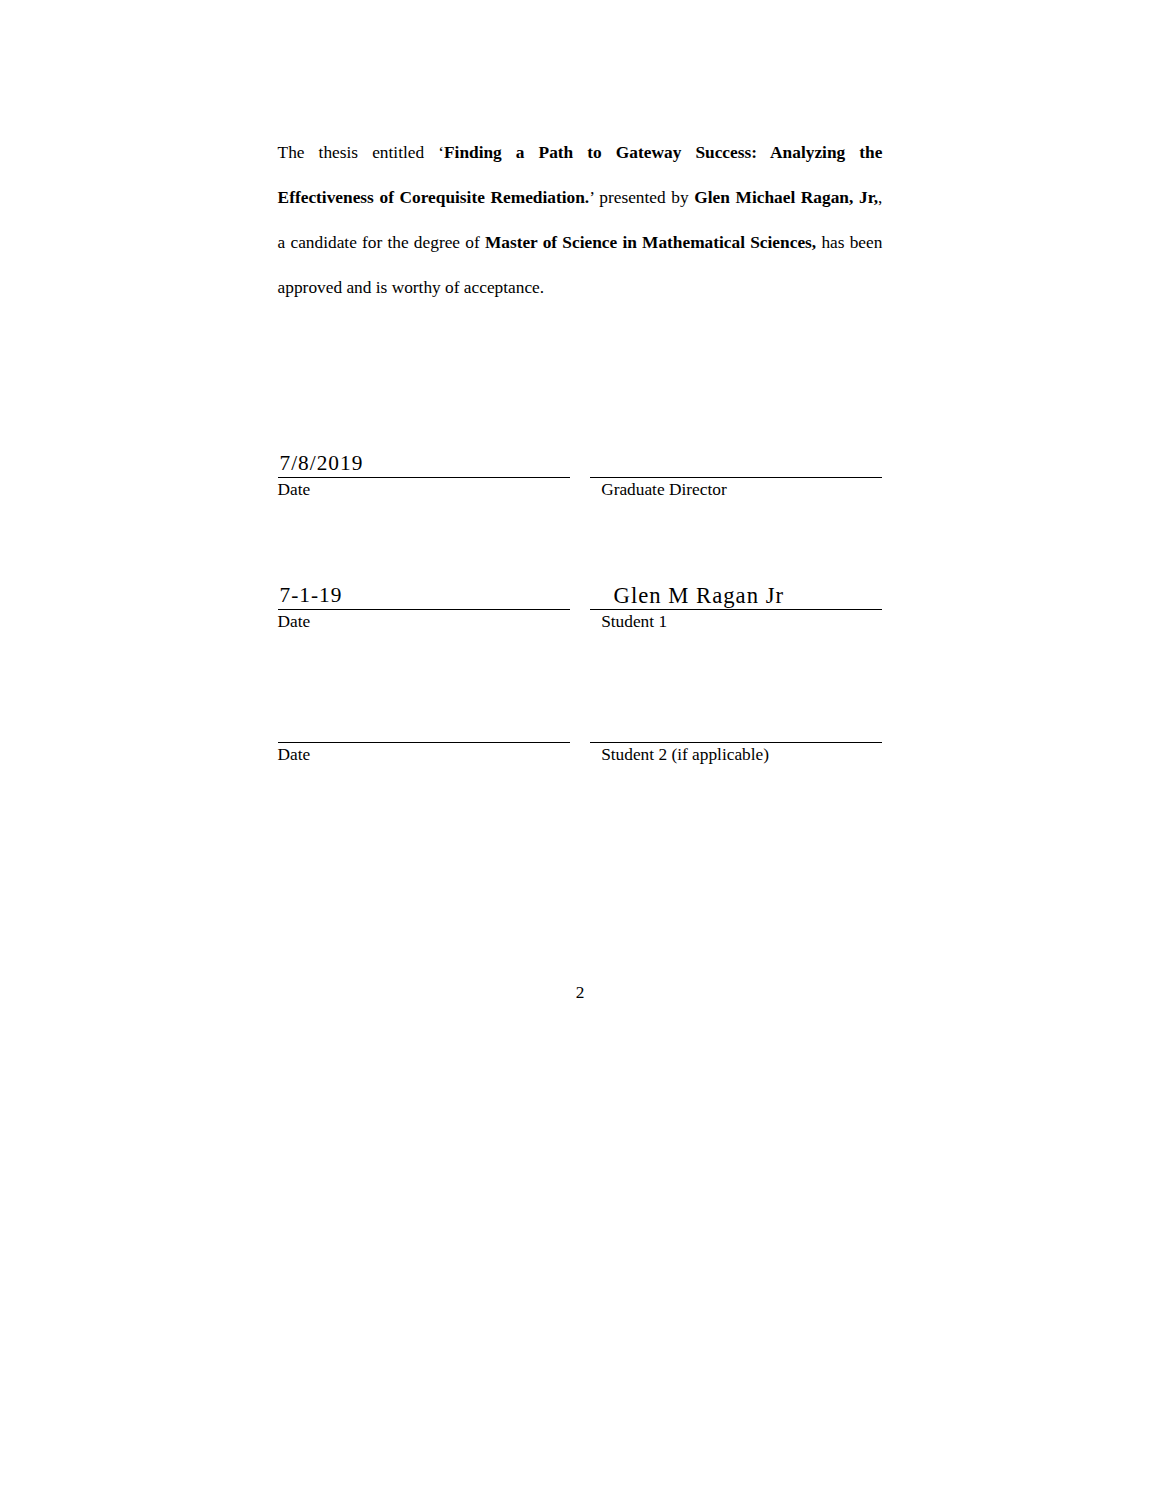The thesis entitled ‘Finding a Path to Gateway Success: Analyzing the Effectiveness of Corequisite Remediation.’ presented by Glen Michael Ragan, Jr,, a candidate for the degree of Master of Science in Mathematical Sciences, has been approved and is worthy of acceptance.
7/8/2019
Date
 
Graduate Director
7-1-19
Date
Glen M Ragan Jr
Student 1
Date
Student 2 (if applicable)
2